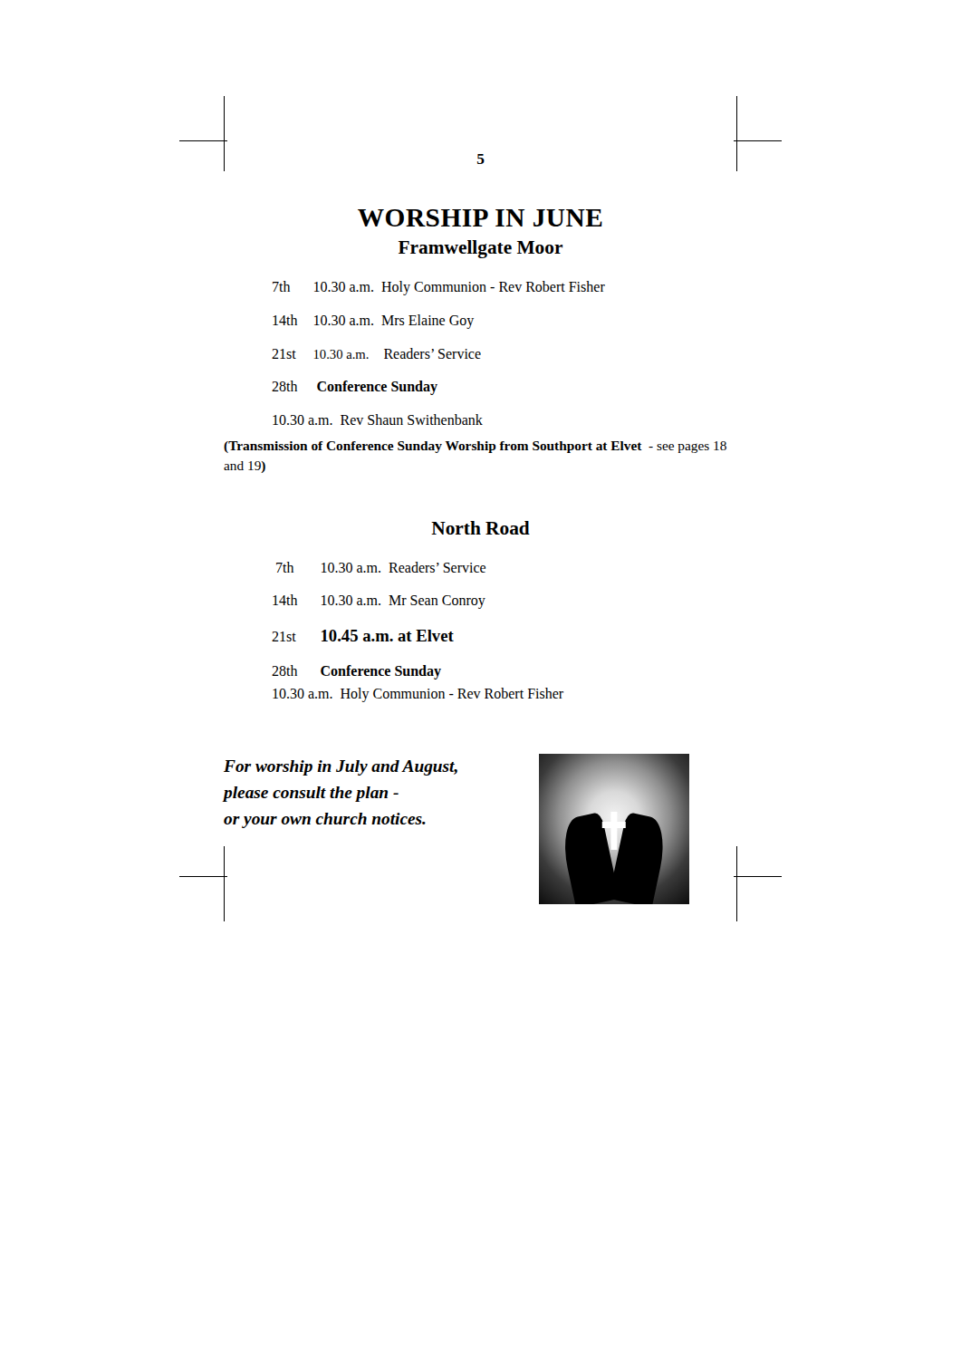5
Worship in June
Framwellgate Moor
7th 10.30 a.m. Holy Communion - Rev Robert Fisher
14th 10.30 a.m. Mrs Elaine Goy
21st 10.30 a.m. Readers’ Service
28th Conference Sunday
10.30 a.m. Rev Shaun Swithenbank
(Transmission of Conference Sunday Worship from Southport at Elvet - see pages 18 and 19)
North Road
7th 10.30 a.m. Readers’ Service
14th 10.30 a.m. Mr Sean Conroy
21st 10.45 a.m. at Elvet
28th Conference Sunday
10.30 a.m. Holy Communion - Rev Robert Fisher
For worship in July and August,
please consult the plan -
or your own church notices.